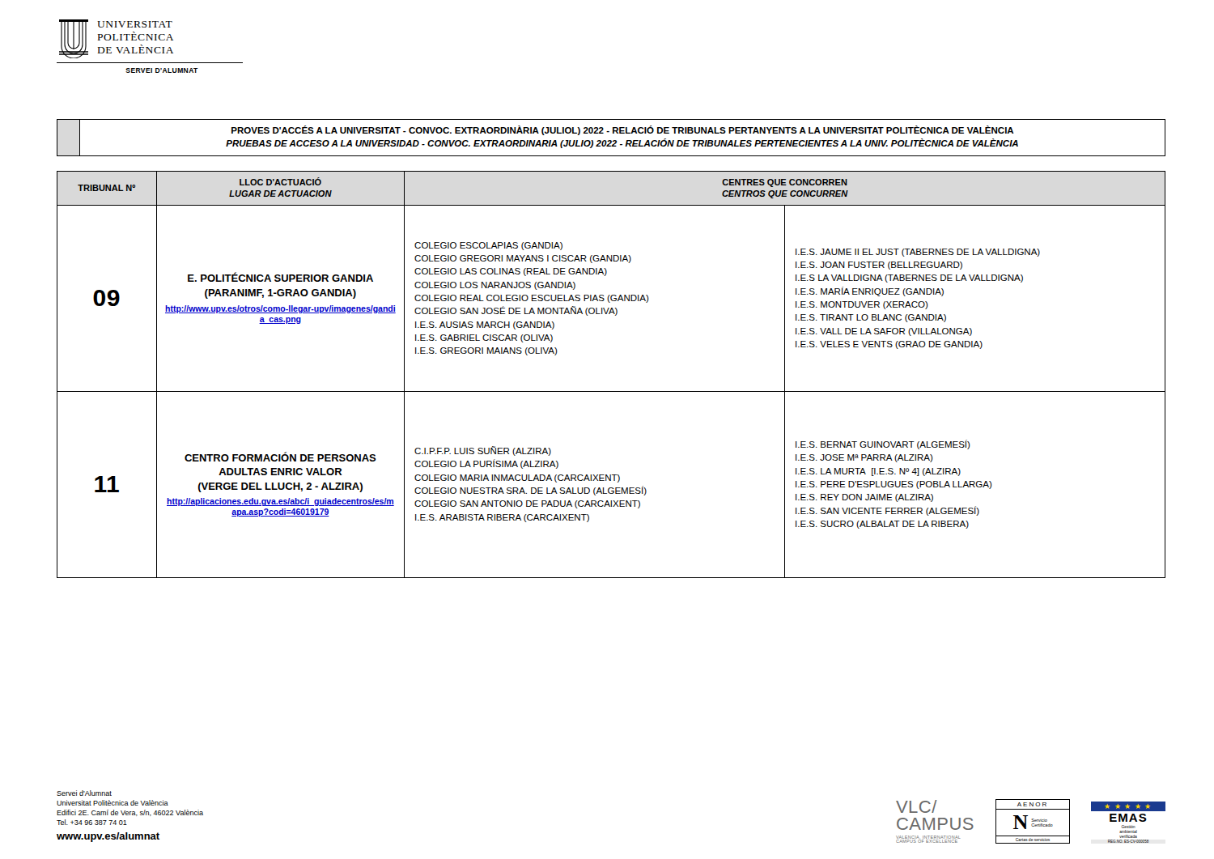UNIVERSITAT
POLITÈCNICA
DE VALÈNCIA
SERVEI D'ALUMNAT
PROVES D'ACCÉS A LA UNIVERSITAT - CONVOC. EXTRAORDINÀRIA (JULIOL) 2022 - RELACIÓ DE TRIBUNALS PERTANYENTS A LA UNIVERSITAT POLITÈCNICA DE VALÈNCIA
PRUEBAS DE ACCESO A LA UNIVERSIDAD - CONVOC. EXTRAORDINARIA (JULIO) 2022 - RELACIÓN DE TRIBUNALES PERTENECIENTES A LA UNIV. POLITÈCNICA DE VALÈNCIA
| TRIBUNAL Nº | LLOC D'ACTUACIÓ LUGAR DE ACTUACION | CENTRES QUE CONCORREN CENTROS QUE CONCURREN |
| --- | --- | --- |
| 09 | E. POLITÉCNICA SUPERIOR GANDIA (PARANIMF, 1-GRAO GANDIA) http://www.upv.es/otros/como-llegar-upv/imagenes/gandia_cas.png | COLEGIO ESCOLAPIAS (GANDIA) COLEGIO GREGORI MAYANS I CISCAR (GANDIA) COLEGIO LAS COLINAS (REAL DE GANDIA) COLEGIO LOS NARANJOS (GANDIA) COLEGIO REAL COLEGIO ESCUELAS PIAS (GANDIA) COLEGIO SAN JOSÉ DE LA MONTAÑA (OLIVA) I.E.S. AUSIAS MARCH (GANDIA) I.E.S. GABRIEL CISCAR (OLIVA) I.E.S. GREGORI MAIANS (OLIVA) | I.E.S. JAUME II EL JUST (TABERNES DE LA VALLDIGNA) I.E.S. JOAN FUSTER (BELLREGUARD) I.E.S LA VALLDIGNA (TABERNES DE LA VALLDIGNA) I.E.S. MARÍA ENRIQUEZ (GANDIA) I.E.S. MONTDUVER (XERACO) I.E.S. TIRANT LO BLANC (GANDIA) I.E.S. VALL DE LA SAFOR (VILLALONGA) I.E.S. VELES E VENTS (GRAO DE GANDIA) |
| 11 | CENTRO FORMACIÓN DE PERSONAS ADULTAS ENRIC VALOR (VERGE DEL LLUCH, 2 - ALZIRA) http://aplicaciones.edu.gva.es/abc/i_guiadecentros/es/mapa.asp?codi=46019179 | C.I.P.F.P. LUIS SUÑER (ALZIRA) COLEGIO LA PURÍSIMA (ALZIRA) COLEGIO MARIA INMACULADA (CARCAIXENT) COLEGIO NUESTRA SRA. DE LA SALUD (ALGEMESÍ) COLEGIO SAN ANTONIO DE PADUA (CARCAIXENT) I.E.S. ARABISTA RIBERA (CARCAIXENT) | I.E.S. BERNAT GUINOVART (ALGEMESÍ) I.E.S. JOSE Mª PARRA (ALZIRA) I.E.S. LA MURTA [I.E.S. Nº 4] (ALZIRA) I.E.S. PERE D'ESPLUGUES (POBLA LLARGA) I.E.S. REY DON JAIME (ALZIRA) I.E.S. SAN VICENTE FERRER (ALGEMESÍ) I.E.S. SUCRO (ALBALAT DE LA RIBERA) |
Servei d'Alumnat
Universitat Politècnica de València
Edifici 2E. Camí de Vera, s/n, 46022 València
Tel. +34 96 387 74 01
www.upv.es/alumnat
VLC/
CAMPUS
VALENCIA, INTERNATIONAL
CAMPUS OF EXCELLENCE
AENOR
N
Servicio
Certificado
Cartas de servicios
★ ★ ★ ★ ★
EMAS
Gestión
ambiental
verificada
REG.NO. ES-CV-000058